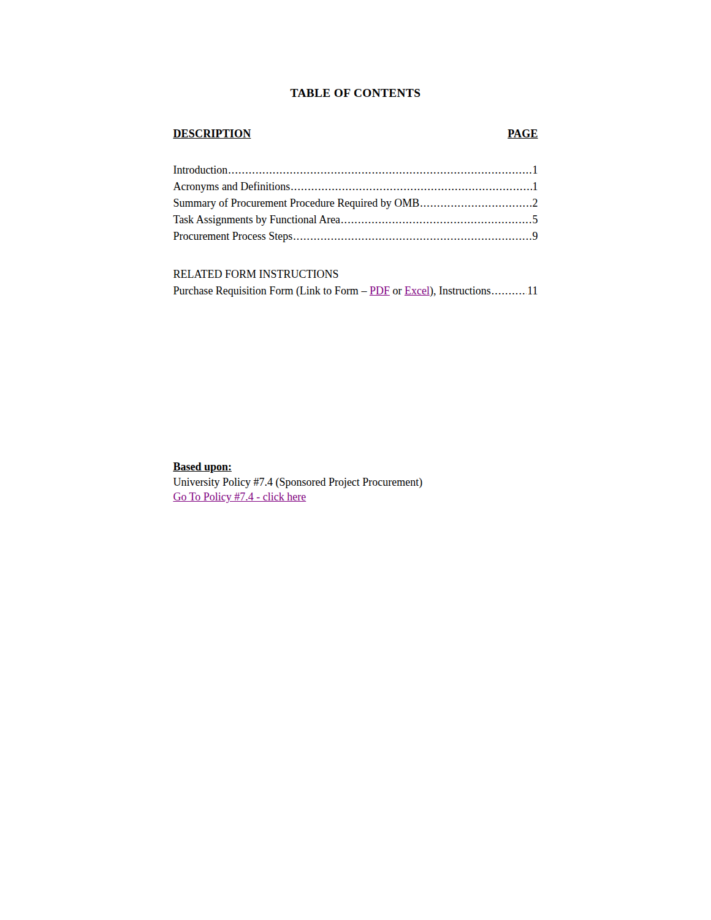TABLE OF CONTENTS
DESCRIPTION PAGE
Introduction .................................................................................................................. 1
Acronyms and Definitions ............................................................................................. 1
Summary of Procurement Procedure Required by OMB ............................................. 2
Task Assignments by Functional Area ......................................................................... 5
Procurement Process Steps ........................................................................................... 9
RELATED FORM INSTRUCTIONS
Purchase Requisition Form (Link to Form – PDF or Excel), Instructions ................... 11
Based upon:
University Policy #7.4 (Sponsored Project Procurement)
Go To Policy #7.4 - click here